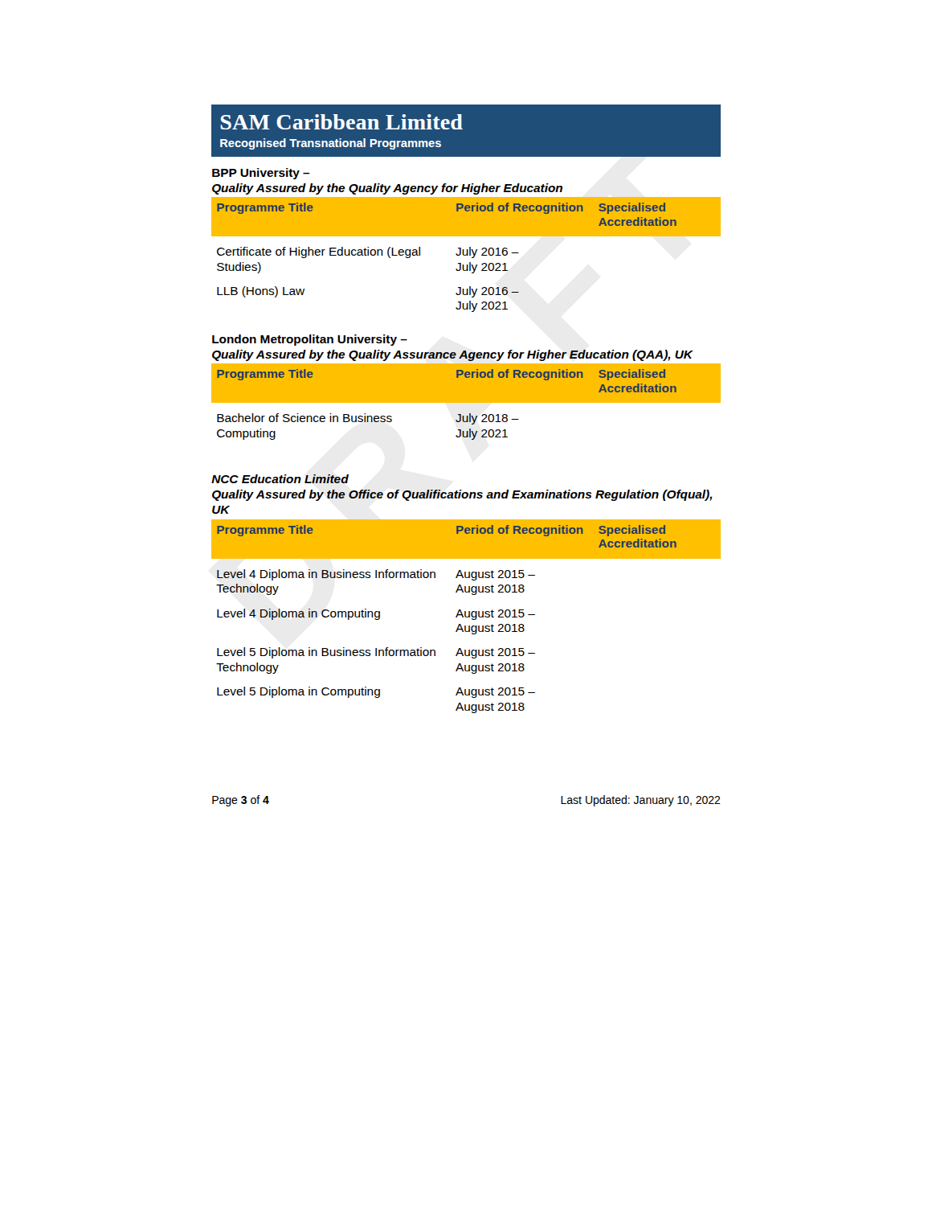DRAFT
SAM Caribbean Limited
Recognised Transnational Programmes
BPP University –
Quality Assured by the Quality Agency for Higher Education
| Programme Title | Period of Recognition | Specialised Accreditation |
| --- | --- | --- |
| Certificate of Higher Education (Legal Studies) | July 2016 – July 2021 | |
| LLB (Hons) Law | July 2016 – July 2021 | |
London Metropolitan University –
Quality Assured by the Quality Assurance Agency for Higher Education (QAA), UK
| Programme Title | Period of Recognition | Specialised Accreditation |
| --- | --- | --- |
| Bachelor of Science in Business Computing | July 2018 – July 2021 | |
NCC Education Limited
Quality Assured by the Office of Qualifications and Examinations Regulation (Ofqual), UK
| Programme Title | Period of Recognition | Specialised Accreditation |
| --- | --- | --- |
| Level 4 Diploma in Business Information Technology | August 2015 – August 2018 | |
| Level 4 Diploma in Computing | August 2015 – August 2018 | |
| Level 5 Diploma in Business Information Technology | August 2015 – August 2018 | |
| Level 5 Diploma in Computing | August 2015 – August 2018 | |
Page 3 of 4
Last Updated: January 10, 2022